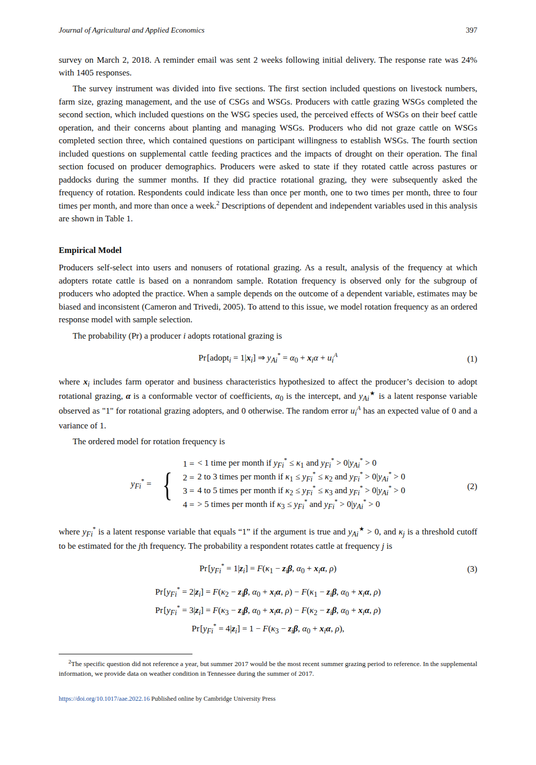Journal of Agricultural and Applied Economics 397
survey on March 2, 2018. A reminder email was sent 2 weeks following initial delivery. The response rate was 24% with 1405 responses.
The survey instrument was divided into five sections. The first section included questions on livestock numbers, farm size, grazing management, and the use of CSGs and WSGs. Producers with cattle grazing WSGs completed the second section, which included questions on the WSG species used, the perceived effects of WSGs on their beef cattle operation, and their concerns about planting and managing WSGs. Producers who did not graze cattle on WSGs completed section three, which contained questions on participant willingness to establish WSGs. The fourth section included questions on supplemental cattle feeding practices and the impacts of drought on their operation. The final section focused on producer demographics. Producers were asked to state if they rotated cattle across pastures or paddocks during the summer months. If they did practice rotational grazing, they were subsequently asked the frequency of rotation. Respondents could indicate less than once per month, one to two times per month, three to four times per month, and more than once a week.2 Descriptions of dependent and independent variables used in this analysis are shown in Table 1.
Empirical Model
Producers self-select into users and nonusers of rotational grazing. As a result, analysis of the frequency at which adopters rotate cattle is based on a nonrandom sample. Rotation frequency is observed only for the subgroup of producers who adopted the practice. When a sample depends on the outcome of a dependent variable, estimates may be biased and inconsistent (Cameron and Trivedi, 2005). To attend to this issue, we model rotation frequency as an ordered response model with sample selection.
The probability (Pr) a producer i adopts rotational grazing is
Pr [adopti = 1|xi] ⇒ yAi* = α0 + xiα + uiA (1)
where xi includes farm operator and business characteristics hypothesized to affect the producer’s decision to adopt rotational grazing, α is a conformable vector of coefficients, α0 is the intercept, and yAi★ is a latent response variable observed as "1" for rotational grazing adopters, and 0 otherwise. The random error uiA has an expected value of 0 and a variance of 1.
The ordered model for rotation frequency is
| y Fi * = | { | 1 = | < 1 time per month if y Fi * ≤ κ 1 and y Fi * > 0/ y Ai * > 0 |
| 2 = | 2 to 3 times per month if κ 1 ≤ y Fi * ≤ κ 2 and y Fi * > 0/ y Ai * > 0 |
| 3 = | 4 to 5 times per month if κ 2 ≤ y Fi * ≤ κ 3 and y Fi * > 0/ y Ai * > 0 |
| 4 = | > 5 times per month if κ 3 ≤ y Fi * and y Fi * > 0/ y Ai * > 0 |
(2)
where yFi* is a latent response variable that equals “1” if the argument is true and yAi★ > 0, and κj is a threshold cutoff to be estimated for the jth frequency. The probability a respondent rotates cattle at frequency j is
Pr [yFi* = 1|zi] = F(κ1 − ziβ, α0 + xiα, ρ) (3)
Pr [yFi* = 2|zi] = F(κ2 − ziβ, α0 + xiα, ρ) − F(κ1 − ziβ, α0 + xiα, ρ)
Pr [yFi* = 3|zi] = F(κ3 − ziβ, α0 + xiα, ρ) − F(κ2 − ziβ, α0 + xiα, ρ)
Pr [yFi* = 4|zi] = 1 − F(κ3 − ziβ, α0 + xiα, ρ),
2The specific question did not reference a year, but summer 2017 would be the most recent summer grazing period to reference. In the supplemental information, we provide data on weather condition in Tennessee during the summer of 2017.
https://doi.org/10.1017/aae.2022.16 Published online by Cambridge University Press